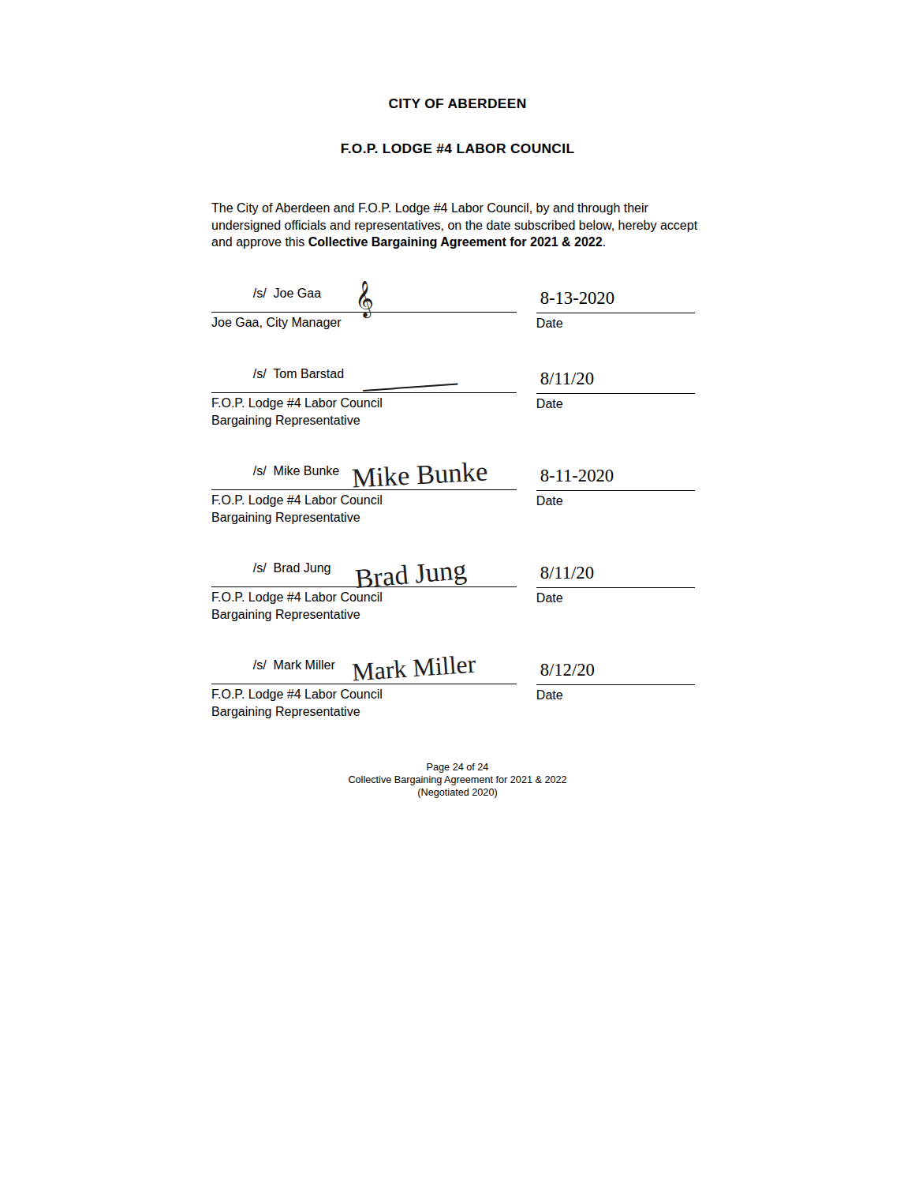CITY OF ABERDEEN
F.O.P. LODGE #4 LABOR COUNCIL
The City of Aberdeen and F.O.P. Lodge #4 Labor Council, by and through their undersigned officials and representatives, on the date subscribed below, hereby accept and approve this Collective Bargaining Agreement for 2021 & 2022.
/s/ Joe Gaa 𝄞 Joe Gaa, City Manager
8-13-2020 Date
/s/ Tom Barstad ——— F.O.P. Lodge #4 Labor Council Bargaining Representative
8/11/20 Date
/s/ Mike Bunke Mike Bunke F.O.P. Lodge #4 Labor Council Bargaining Representative
8-11-2020 Date
/s/ Brad Jung Brad Jung F.O.P. Lodge #4 Labor Council Bargaining Representative
8/11/20 Date
/s/ Mark Miller Mark Miller F.O.P. Lodge #4 Labor Council Bargaining Representative
8/12/20 Date
Page 24 of 24
Collective Bargaining Agreement for 2021 & 2022
(Negotiated 2020)